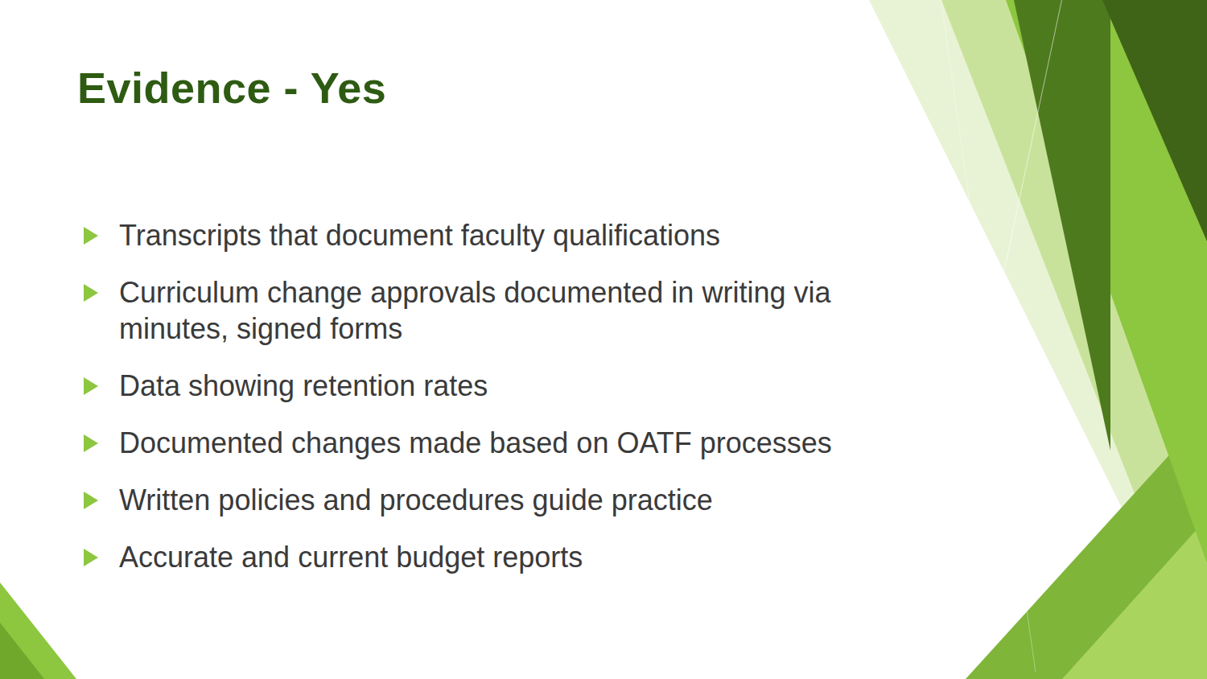Evidence - Yes
Transcripts that document faculty qualifications
Curriculum change approvals documented in writing via minutes, signed forms
Data showing retention rates
Documented changes made based on OATF processes
Written policies and procedures guide practice
Accurate and current budget reports